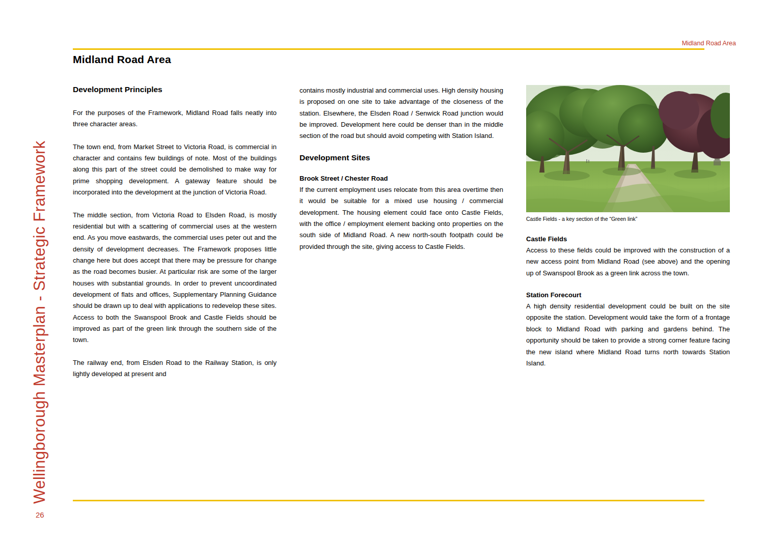Wellingborough Masterplan - Strategic Framework
26
Midland Road Area
Midland Road Area
Development Principles
For the purposes of the Framework, Midland Road falls neatly into three character areas.
The town end, from Market Street to Victoria Road, is commercial in character and contains few buildings of note. Most of the buildings along this part of the street could be demolished to make way for prime shopping development. A gateway feature should be incorporated into the development at the junction of Victoria Road.
The middle section, from Victoria Road to Elsden Road, is mostly residential but with a scattering of commercial uses at the western end. As you move eastwards, the commercial uses peter out and the density of development decreases. The Framework proposes little change here but does accept that there may be pressure for change as the road becomes busier. At particular risk are some of the larger houses with substantial grounds. In order to prevent uncoordinated development of flats and offices, Supplementary Planning Guidance should be drawn up to deal with applications to redevelop these sites. Access to both the Swanspool Brook and Castle Fields should be improved as part of the green link through the southern side of the town.
The railway end, from Elsden Road to the Railway Station, is only lightly developed at present and
contains mostly industrial and commercial uses. High density housing is proposed on one site to take advantage of the closeness of the station. Elsewhere, the Elsden Road / Senwick Road junction would be improved. Development here could be denser than in the middle section of the road but should avoid competing with Station Island.
Development Sites
Brook Street / Chester Road
If the current employment uses relocate from this area overtime then it would be suitable for a mixed use housing / commercial development. The housing element could face onto Castle Fields, with the office / employment element backing onto properties on the south side of Midland Road. A new north-south footpath could be provided through the site, giving access to Castle Fields.
Castle Fields - a key section of the “Green link”
Castle Fields
Access to these fields could be improved with the construction of a new access point from Midland Road (see above) and the opening up of Swanspool Brook as a green link across the town.
Station Forecourt
A high density residential development could be built on the site opposite the station. Development would take the form of a frontage block to Midland Road with parking and gardens behind. The opportunity should be taken to provide a strong corner feature facing the new island where Midland Road turns north towards Station Island.